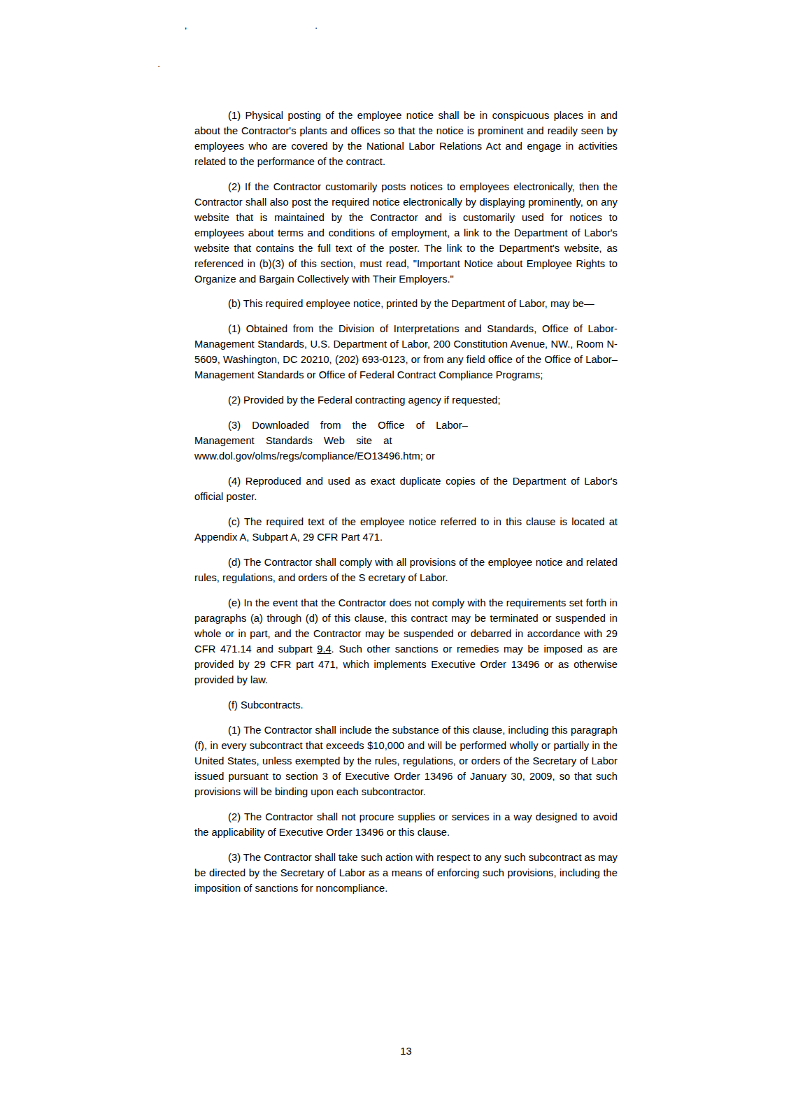, .
.
(1) Physical posting of the employee notice shall be in conspicuous places in and about the Contractor's plants and offices so that the notice is prominent and readily seen by employees who are covered by the National Labor Relations Act and engage in activities related to the performance of the contract.
(2) If the Contractor customarily posts notices to employees electronically, then the Contractor shall also post the required notice electronically by displaying prominently, on any website that is maintained by the Contractor and is customarily used for notices to employees about terms and conditions of employment, a link to the Department of Labor's website that contains the full text of the poster. The link to the Department's website, as referenced in (b)(3) of this section, must read, "Important Notice about Employee Rights to Organize and Bargain Collectively with Their Employers."
(b) This required employee notice, printed by the Department of Labor, may be—
(1) Obtained from the Division of Interpretations and Standards, Office of Labor-Management Standards, U.S. Department of Labor, 200 Constitution Avenue, NW., Room N-5609, Washington, DC 20210, (202) 693-0123, or from any field office of the Office of Labor–Management Standards or Office of Federal Contract Compliance Programs;
(2) Provided by the Federal contracting agency if requested;
(3) Downloaded from the Office of Labor–Management Standards Web site at
www.dol.gov/olms/regs/compliance/EO13496.htm; or
(4) Reproduced and used as exact duplicate copies of the Department of Labor's official poster.
(c) The required text of the employee notice referred to in this clause is located at Appendix A, Subpart A, 29 CFR Part 471.
(d) The Contractor shall comply with all provisions of the employee notice and related rules, regulations, and orders of the S ecretary of Labor.
(e) In the event that the Contractor does not comply with the requirements set forth in paragraphs (a) through (d) of this clause, this contract may be terminated or suspended in whole or in part, and the Contractor may be suspended or debarred in accordance with 29 CFR 471.14 and subpart 9.4. Such other sanctions or remedies may be imposed as are provided by 29 CFR part 471, which implements Executive Order 13496 or as otherwise provided by law.
(f) Subcontracts.
(1) The Contractor shall include the substance of this clause, including this paragraph (f), in every subcontract that exceeds $10,000 and will be performed wholly or partially in the United States, unless exempted by the rules, regulations, or orders of the Secretary of Labor issued pursuant to section 3 of Executive Order 13496 of January 30, 2009, so that such provisions will be binding upon each subcontractor.
(2) The Contractor shall not procure supplies or services in a way designed to avoid the applicability of Executive Order 13496 or this clause.
(3) The Contractor shall take such action with respect to any such subcontract as may be directed by the Secretary of Labor as a means of enforcing such provisions, including the imposition of sanctions for noncompliance.
13